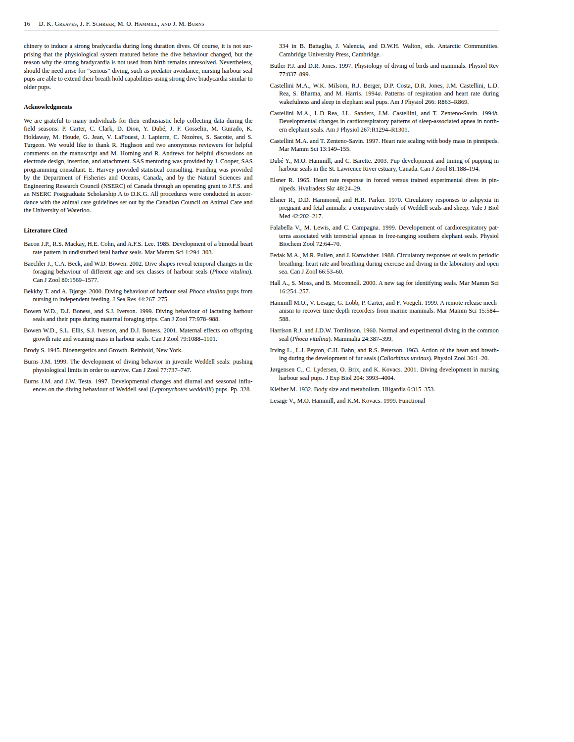16 D. K. Greaves, J. F. Schreer, M. O. Hammill, and J. M. Burns
chinery to induce a strong bradycardia during long duration dives. Of course, it is not surprising that the physiological system matured before the dive behaviour changed, but the reason why the strong bradycardia is not used from birth remains unresolved. Nevertheless, should the need arise for “serious” diving, such as predator avoidance, nursing harbour seal pups are able to extend their breath hold capabilities using strong dive bradycardia similar to older pups.
Acknowledgments
We are grateful to many individuals for their enthusiastic help collecting data during the field seasons: P. Carter, C. Clark, D. Dion, Y. Dubé, J. F. Gosselin, M. Guirado, K. Holdaway, M. Houde, G. Jean, V. LaFouest, J. Lapierre, C. Nozères, S. Sacotte, and S. Turgeon. We would like to thank R. Hughson and two anonymous reviewers for helpful comments on the manuscript and M. Horning and R. Andrews for helpful discussions on electrode design, insertion, and attachment. SAS mentoring was provided by J. Cooper, SAS programming consultant. E. Harvey provided statistical consulting. Funding was provided by the Department of Fisheries and Oceans, Canada, and by the Natural Sciences and Engineering Research Council (NSERC) of Canada through an operating grant to J.F.S. and an NSERC Postgraduate Scholarship A to D.K.G. All procedures were conducted in accordance with the animal care guidelines set out by the Canadian Council on Animal Care and the University of Waterloo.
Literature Cited
Bacon J.P., R.S. Mackay, H.E. Cohn, and A.F.S. Lee. 1985. Development of a bimodal heart rate pattern in undisturbed fetal harbor seals. Mar Mamm Sci 1:294–303.
Baechler J., C.A. Beck, and W.D. Bowen. 2002. Dive shapes reveal temporal changes in the foraging behaviour of different age and sex classes of harbour seals (Phoca vitulina). Can J Zool 80:1569–1577.
Bekkby T. and A. Bjørge. 2000. Diving behaviour of harbour seal Phoca vitulina pups from nursing to independent feeding. J Sea Res 44:267–275.
Bowen W.D., D.J. Boness, and S.J. Iverson. 1999. Diving behaviour of lactating harbour seals and their pups during maternal foraging trips. Can J Zool 77:978–988.
Bowen W.D., S.L. Ellis, S.J. Iverson, and D.J. Boness. 2001. Maternal effects on offspring growth rate and weaning mass in harbour seals. Can J Zool 79:1088–1101.
Brody S. 1945. Bioenergetics and Growth. Reinhold, New York.
Burns J.M. 1999. The development of diving behavior in juvenile Weddell seals: pushing physiological limits in order to survive. Can J Zool 77:737–747.
Burns J.M. and J.W. Testa. 1997. Developmental changes and diurnal and seasonal influences on the diving behaviour of Weddell seal (Leptonychotes weddellii) pups. Pp. 328–334 in B. Battaglia, J. Valencia, and D.W.H. Walton, eds. Antarctic Communities. Cambridge University Press, Cambridge.
Butler P.J. and D.R. Jones. 1997. Physiology of diving of birds and mammals. Physiol Rev 77:837–899.
Castellini M.A., W.K. Milsom, R.J. Berger, D.P. Costa, D.R. Jones, J.M. Castellini, L.D. Rea, S. Bharma, and M. Harris. 1994a. Patterns of respiration and heart rate during wakefulness and sleep in elephant seal pups. Am J Physiol 266: R863–R869.
Castellini M.A., L.D Rea, J.L. Sanders, J.M. Castellini, and T. Zenteno-Savin. 1994b. Developmental changes in cardiorespiratory patterns of sleep-associated apnea in northern elephant seals. Am J Physiol 267:R1294–R1301.
Castellini M.A. and T. Zenteno-Savin. 1997. Heart rate scaling with body mass in pinnipeds. Mar Mamm Sci 13:149–155.
Dubé Y., M.O. Hammill, and C. Barette. 2003. Pup development and timing of pupping in harbour seals in the St. Lawrence River estuary, Canada. Can J Zool 81:188–194.
Elsner R. 1965. Heart rate response in forced versus trained experimental dives in pinnipeds. Hvalradets Skr 48:24–29.
Elsner R., D.D. Hammond, and H.R. Parker. 1970. Circulatory responses to ashpyxia in pregnant and fetal animals: a comparative study of Weddell seals and sheep. Yale J Biol Med 42:202–217.
Falabella V., M. Lewis, and C. Campagna. 1999. Developement of cardiorespiratory patterns associated with terrestrial apneas in free-ranging southern elephant seals. Physiol Biochem Zool 72:64–70.
Fedak M.A., M.R. Pullen, and J. Kanwisher. 1988. Circulatory responses of seals to periodic breathing: heart rate and breathing during exercise and diving in the laboratory and open sea. Can J Zool 66:53–60.
Hall A., S. Moss, and B. Mcconnell. 2000. A new tag for identifying seals. Mar Mamm Sci 16:254–257.
Hammill M.O., V. Lesage, G. Lobb, P. Carter, and F. Voegeli. 1999. A remote release mechanism to recover time-depth recorders from marine mammals. Mar Mamm Sci 15:584–588.
Harrison R.J. and J.D.W. Tomlinson. 1960. Normal and experimental diving in the common seal (Phoca vitulina). Mammalia 24:387–399.
Irving L., L.J. Peyton, C.H. Bahn, and R.S. Peterson. 1963. Action of the heart and breathing during the development of fur seals (Callorhinus ursinus). Physiol Zool 36:1–20.
Jørgensen C., C. Lydersen, O. Brix, and K. Kovacs. 2001. Diving development in nursing harbour seal pups. J Exp Biol 204: 3993–4004.
Kleiber M. 1932. Body size and metabolism. Hilgardia 6:315–353.
Lesage V., M.O. Hammill, and K.M. Kovacs. 1999. Functional